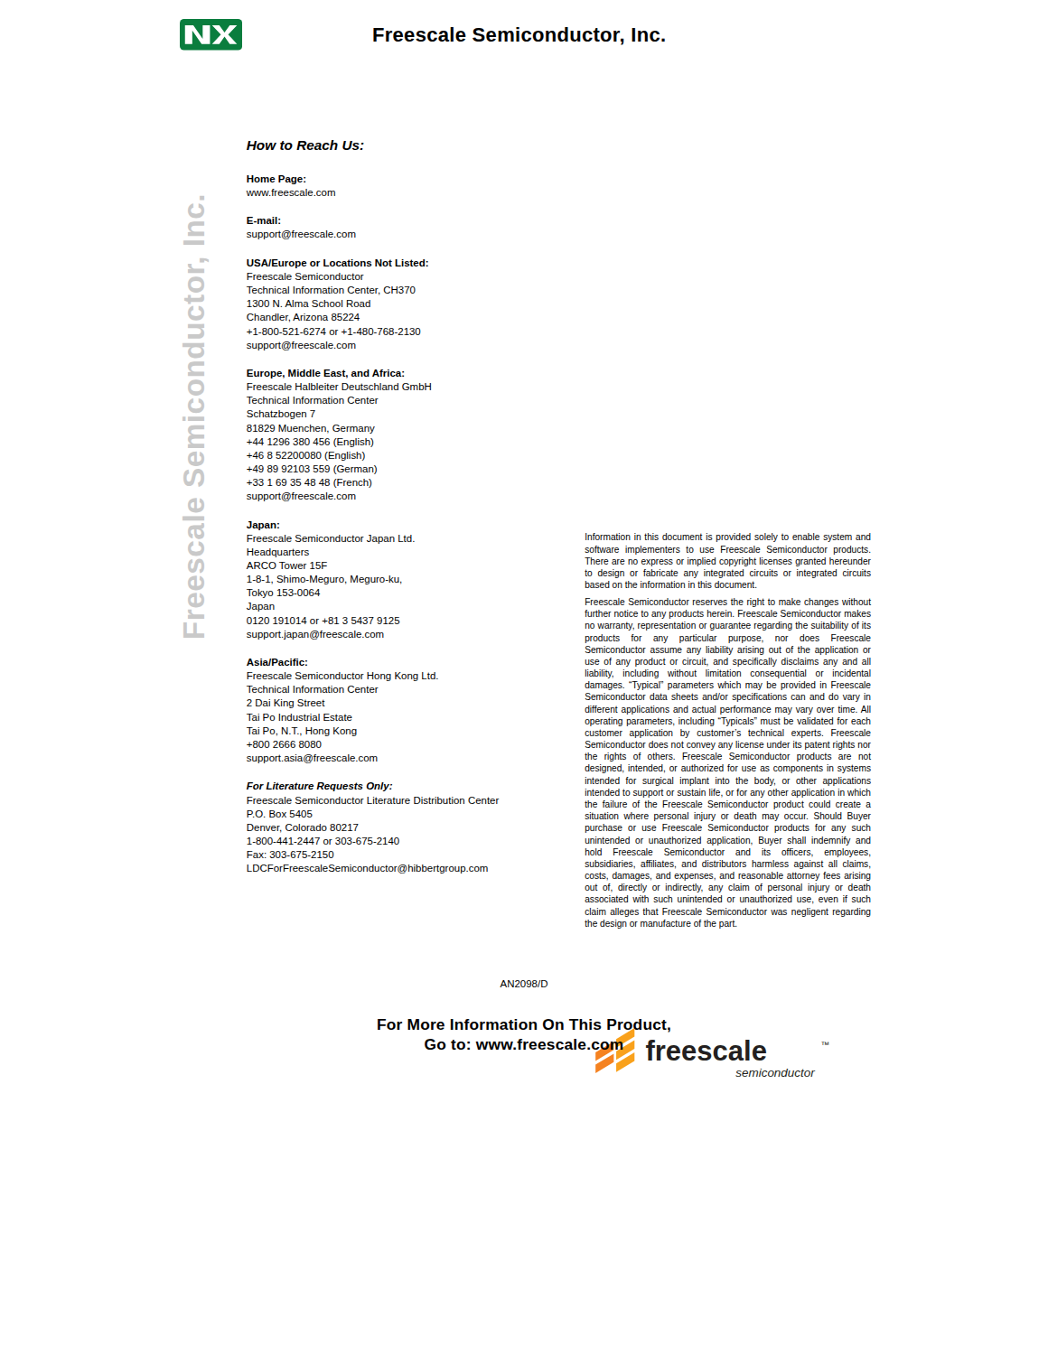Freescale Semiconductor, Inc.
Freescale Semiconductor, Inc.
How to Reach Us:
Home Page: www.freescale.com
E-mail: support@freescale.com
USA/Europe or Locations Not Listed: Freescale Semiconductor
Technical Information Center, CH370
1300 N. Alma School Road
Chandler, Arizona 85224
+1-800-521-6274 or +1-480-768-2130
support@freescale.com
Europe, Middle East, and Africa: Freescale Halbleiter Deutschland GmbH
Technical Information Center
Schatzbogen 7
81829 Muenchen, Germany
+44 1296 380 456 (English)
+46 8 52200080 (English)
+49 89 92103 559 (German)
+33 1 69 35 48 48 (French)
support@freescale.com
Japan: Freescale Semiconductor Japan Ltd.
Headquarters
ARCO Tower 15F
1-8-1, Shimo-Meguro, Meguro-ku,
Tokyo 153-0064
Japan
0120 191014 or +81 3 5437 9125
support.japan@freescale.com
Asia/Pacific: Freescale Semiconductor Hong Kong Ltd.
Technical Information Center
2 Dai King Street
Tai Po Industrial Estate
Tai Po, N.T., Hong Kong
+800 2666 8080
support.asia@freescale.com
For Literature Requests Only: Freescale Semiconductor Literature Distribution Center
P.O. Box 5405
Denver, Colorado 80217
1-800-441-2447 or 303-675-2140
Fax: 303-675-2150
LDCForFreescaleSemiconductor@hibbertgroup.com
Information in this document is provided solely to enable system and software implementers to use Freescale Semiconductor products. There are no express or implied copyright licenses granted hereunder to design or fabricate any integrated circuits or integrated circuits based on the information in this document.
Freescale Semiconductor reserves the right to make changes without further notice to any products herein. Freescale Semiconductor makes no warranty, representation or guarantee regarding the suitability of its products for any particular purpose, nor does Freescale Semiconductor assume any liability arising out of the application or use of any product or circuit, and specifically disclaims any and all liability, including without limitation consequential or incidental damages. “Typical” parameters which may be provided in Freescale Semiconductor data sheets and/or specifications can and do vary in different applications and actual performance may vary over time. All operating parameters, including “Typicals” must be validated for each customer application by customer’s technical experts. Freescale Semiconductor does not convey any license under its patent rights nor the rights of others. Freescale Semiconductor products are not designed, intended, or authorized for use as components in systems intended for surgical implant into the body, or other applications intended to support or sustain life, or for any other application in which the failure of the Freescale Semiconductor product could create a situation where personal injury or death may occur. Should Buyer purchase or use Freescale Semiconductor products for any such unintended or unauthorized application, Buyer shall indemnify and hold Freescale Semiconductor and its officers, employees, subsidiaries, affiliates, and distributors harmless against all claims, costs, damages, and expenses, and reasonable attorney fees arising out of, directly or indirectly, any claim of personal injury or death associated with such unintended or unauthorized use, even if such claim alleges that Freescale Semiconductor was negligent regarding the design or manufacture of the part.
freescale ™ semiconductor
AN2098/D
For More Information On This Product,
Go to: www.freescale.com